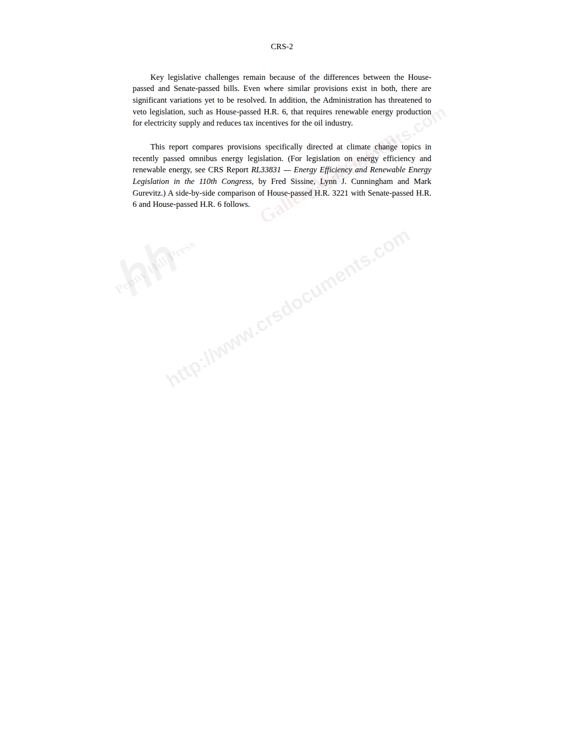CRS-2
Key legislative challenges remain because of the differences between the House-passed and Senate-passed bills. Even where similar provisions exist in both, there are significant variations yet to be resolved. In addition, the Administration has threatened to veto legislation, such as House-passed H.R. 6, that requires renewable energy production for electricity supply and reduces tax incentives for the oil industry.
This report compares provisions specifically directed at climate change topics in recently passed omnibus energy legislation. (For legislation on energy efficiency and renewable energy, see CRS Report RL33831 — Energy Efficiency and Renewable Energy Legislation in the 110th Congress, by Fred Sissine, Lynn J. Cunningham and Mark Gurevitz.) A side-by-side comparison of House-passed H.R. 3221 with Senate-passed H.R. 6 and House-passed H.R. 6 follows.
ℎℎ
Penny Hill Press
GalleryWatch.com
crsdocuments.com
http://www.crsdocuments.com